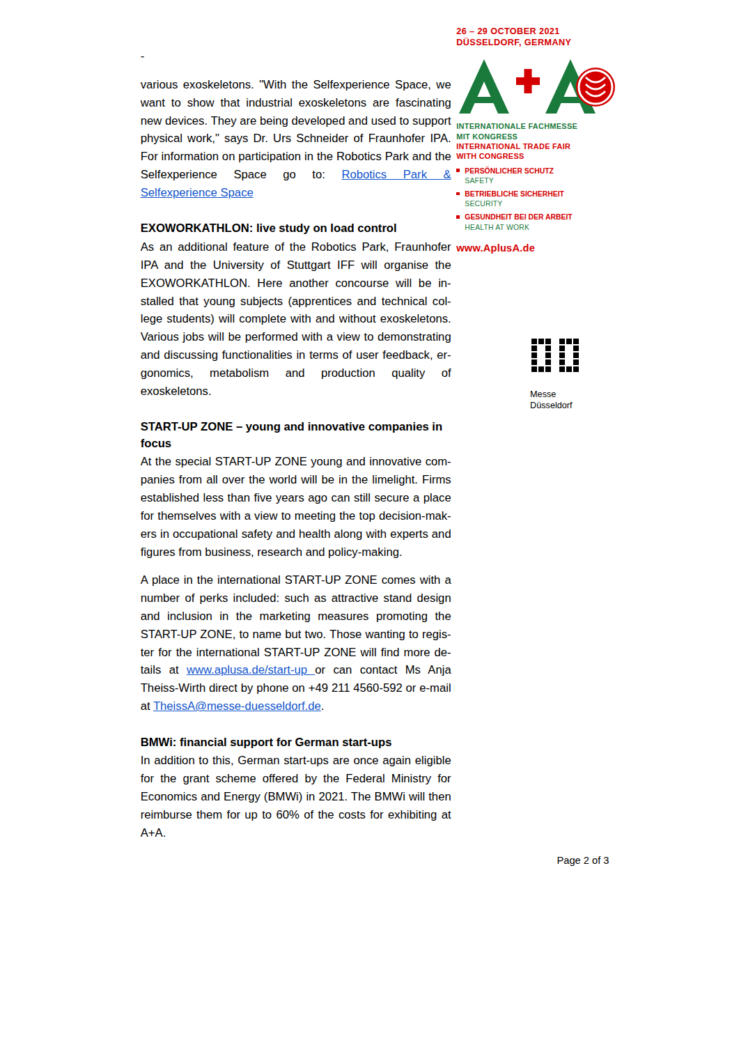26 – 29 OCTOBER 2021 DÜSSELDORF, GERMANY
INTERNATIONALE FACHMESSE
MIT KONGRESS
INTERNATIONAL TRADE FAIR
WITH CONGRESS
PERSÖNLICHER SCHUTZSAFETY
BETRIEBLICHE SICHERHEITSECURITY
GESUNDHEIT BEI DER ARBEITHEALTH AT WORK
www.AplusA.de
Messe
Düsseldorf
-
various exoskeletons. "With the Selfexperience Space, we want to show that industrial exoskeletons are fascinating new devices. They are being developed and used to support physical work," says Dr. Urs Schneider of Fraunhofer IPA. For information on participation in the Robotics Park and the Selfexperience Space go to: Robotics Park & Selfexperience Space
EXOWORKATHLON: live study on load control
As an additional feature of the Robotics Park, Fraunhofer IPA and the University of Stuttgart IFF will organise the EXOWORKATHLON. Here another concourse will be installed that young subjects (apprentices and technical college students) will complete with and without exoskeletons. Various jobs will be performed with a view to demonstrating and discussing functionalities in terms of user feedback, ergonomics, metabolism and production quality of exoskeletons.
START-UP ZONE – young and innovative companies in focus
At the special START-UP ZONE young and innovative companies from all over the world will be in the limelight. Firms established less than five years ago can still secure a place for themselves with a view to meeting the top decision-makers in occupational safety and health along with experts and figures from business, research and policy-making.
A place in the international START-UP ZONE comes with a number of perks included: such as attractive stand design and inclusion in the marketing measures promoting the START-UP ZONE, to name but two. Those wanting to register for the international START-UP ZONE will find more details at www.aplusa.de/start-up or can contact Ms Anja Theiss-Wirth direct by phone on +49 211 4560-592 or e-mail at TheissA@messe-duesseldorf.de.
BMWi: financial support for German start-ups
In addition to this, German start-ups are once again eligible for the grant scheme offered by the Federal Ministry for Economics and Energy (BMWi) in 2021. The BMWi will then reimburse them for up to 60% of the costs for exhibiting at A+A.
Page 2 of 3